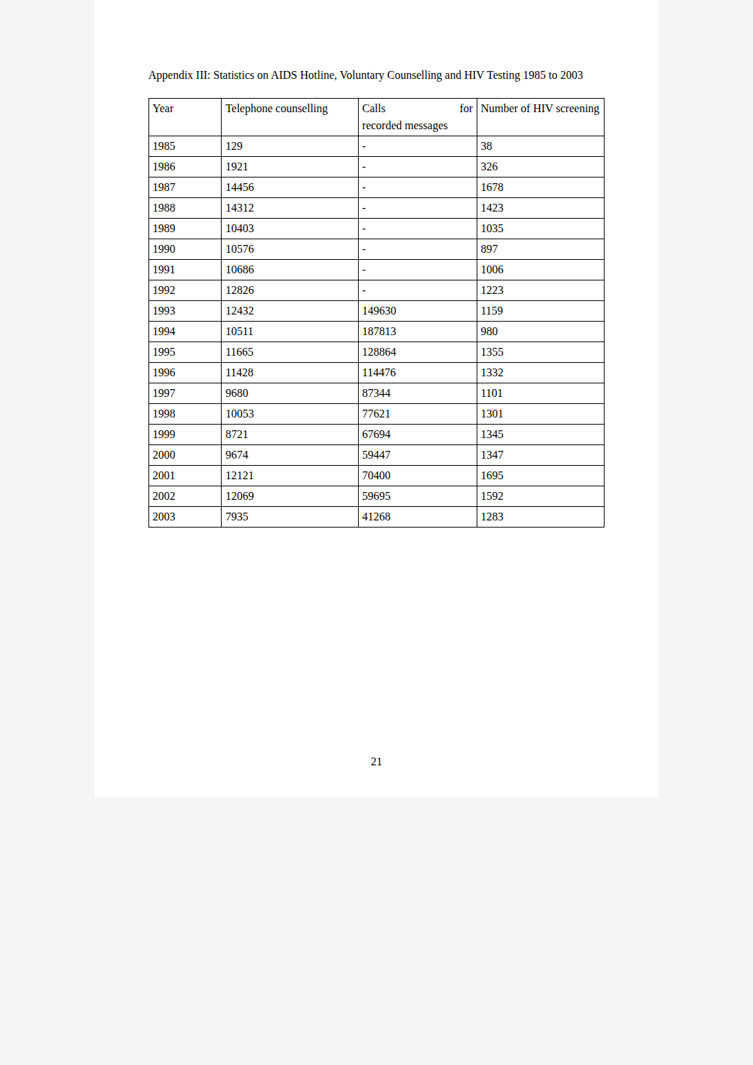Appendix III: Statistics on AIDS Hotline, Voluntary Counselling and HIV Testing 1985 to 2003
| Year | Telephone counselling | Calls for recorded messages | Number of HIV screening |
| --- | --- | --- | --- |
| 1985 | 129 | - | 38 |
| 1986 | 1921 | - | 326 |
| 1987 | 14456 | - | 1678 |
| 1988 | 14312 | - | 1423 |
| 1989 | 10403 | - | 1035 |
| 1990 | 10576 | - | 897 |
| 1991 | 10686 | - | 1006 |
| 1992 | 12826 | - | 1223 |
| 1993 | 12432 | 149630 | 1159 |
| 1994 | 10511 | 187813 | 980 |
| 1995 | 11665 | 128864 | 1355 |
| 1996 | 11428 | 114476 | 1332 |
| 1997 | 9680 | 87344 | 1101 |
| 1998 | 10053 | 77621 | 1301 |
| 1999 | 8721 | 67694 | 1345 |
| 2000 | 9674 | 59447 | 1347 |
| 2001 | 12121 | 70400 | 1695 |
| 2002 | 12069 | 59695 | 1592 |
| 2003 | 7935 | 41268 | 1283 |
21